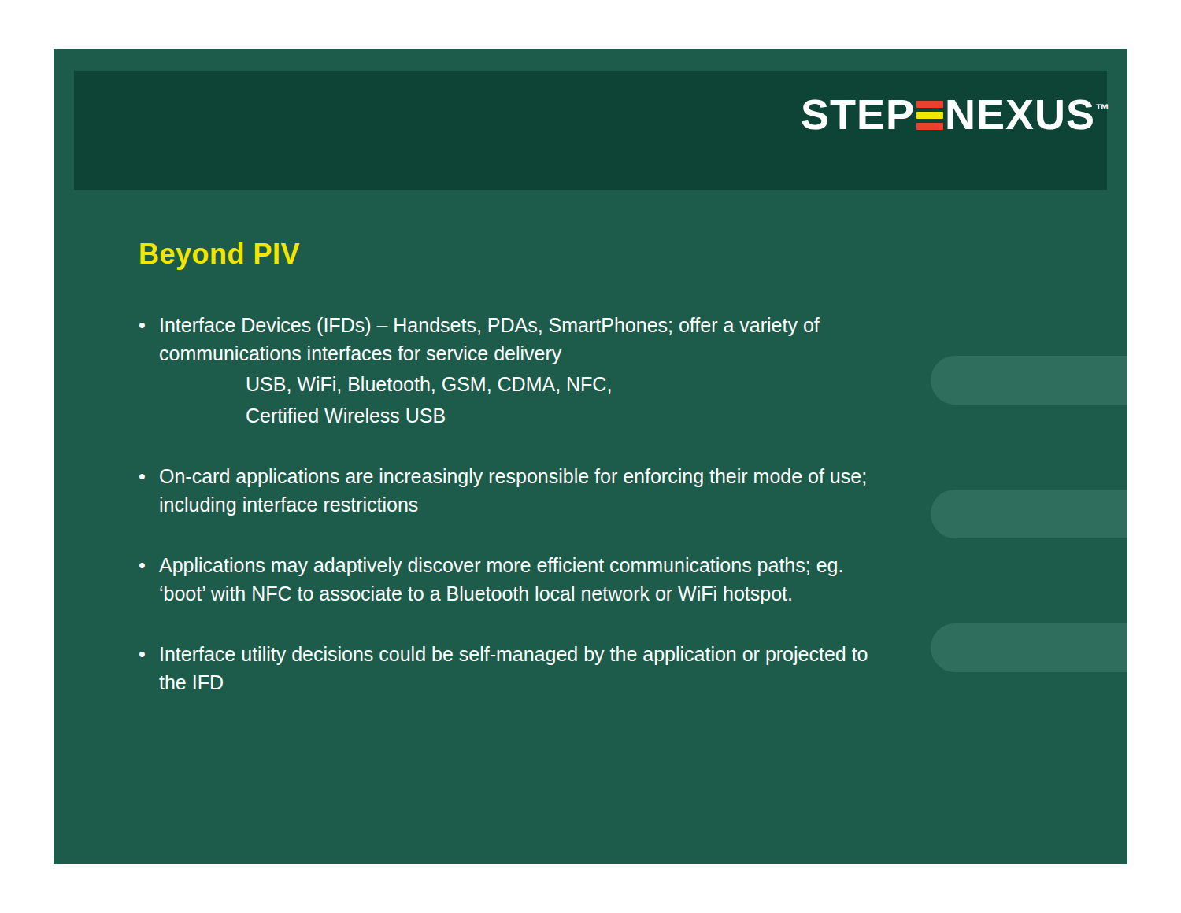STEP NEXUS™
Beyond PIV
Interface Devices (IFDs) – Handsets, PDAs, SmartPhones; offer a variety of communications interfaces for service delivery USB, WiFi, Bluetooth, GSM, CDMA, NFC, Certified Wireless USB
On-card applications are increasingly responsible for enforcing their mode of use; including interface restrictions
Applications may adaptively discover more efficient communications paths; eg. ‘boot’ with NFC to associate to a Bluetooth local network or WiFi hotspot.
Interface utility decisions could be self-managed by the application or projected to the IFD